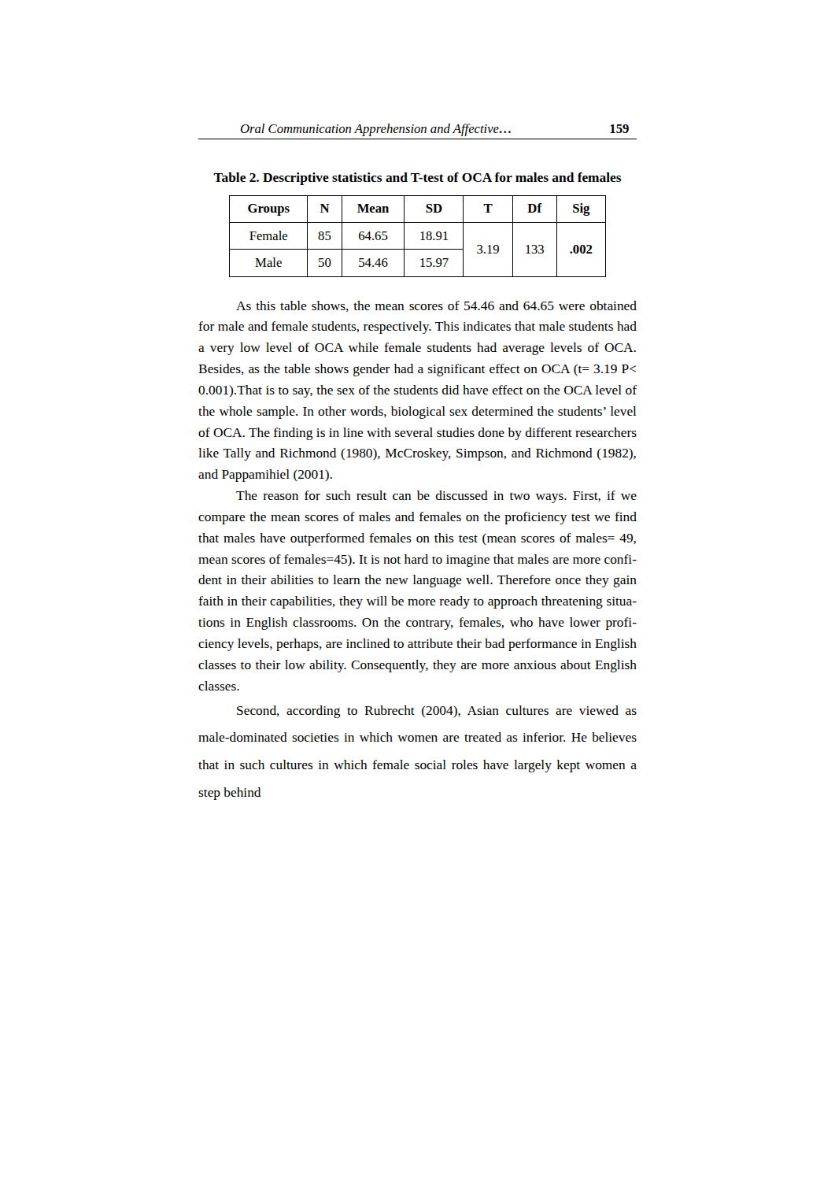Oral Communication Apprehension and Affective… 159
| Table 2. Descriptive statistics and T-test of OCA for males and females |
| Groups | N | Mean | SD | T | Df | Sig |
| --- | --- | --- | --- | --- | --- | --- |
| Female | 85 | 64.65 | 18.91 | 3.19 | 133 | .002 |
| Male | 50 | 54.46 | 15.97 |
As this table shows, the mean scores of 54.46 and 64.65 were obtained for male and female students, respectively. This indicates that male students had a very low level of OCA while female students had average levels of OCA. Besides, as the table shows gender had a significant effect on OCA (t= 3.19 P< 0.001).That is to say, the sex of the students did have effect on the OCA level of the whole sample. In other words, biological sex determined the students’ level of OCA. The finding is in line with several studies done by different researchers like Tally and Richmond (1980), McCroskey, Simpson, and Richmond (1982), and Pappamihiel (2001).
The reason for such result can be discussed in two ways. First, if we compare the mean scores of males and females on the proficiency test we find that males have outperformed females on this test (mean scores of males= 49, mean scores of females=45). It is not hard to imagine that males are more confident in their abilities to learn the new language well. Therefore once they gain faith in their capabilities, they will be more ready to approach threatening situations in English classrooms. On the contrary, females, who have lower proficiency levels, perhaps, are inclined to attribute their bad performance in English classes to their low ability. Consequently, they are more anxious about English classes.
Second, according to Rubrecht (2004), Asian cultures are viewed as male-dominated societies in which women are treated as inferior. He believes that in such cultures in which female social roles have largely kept women a step behind